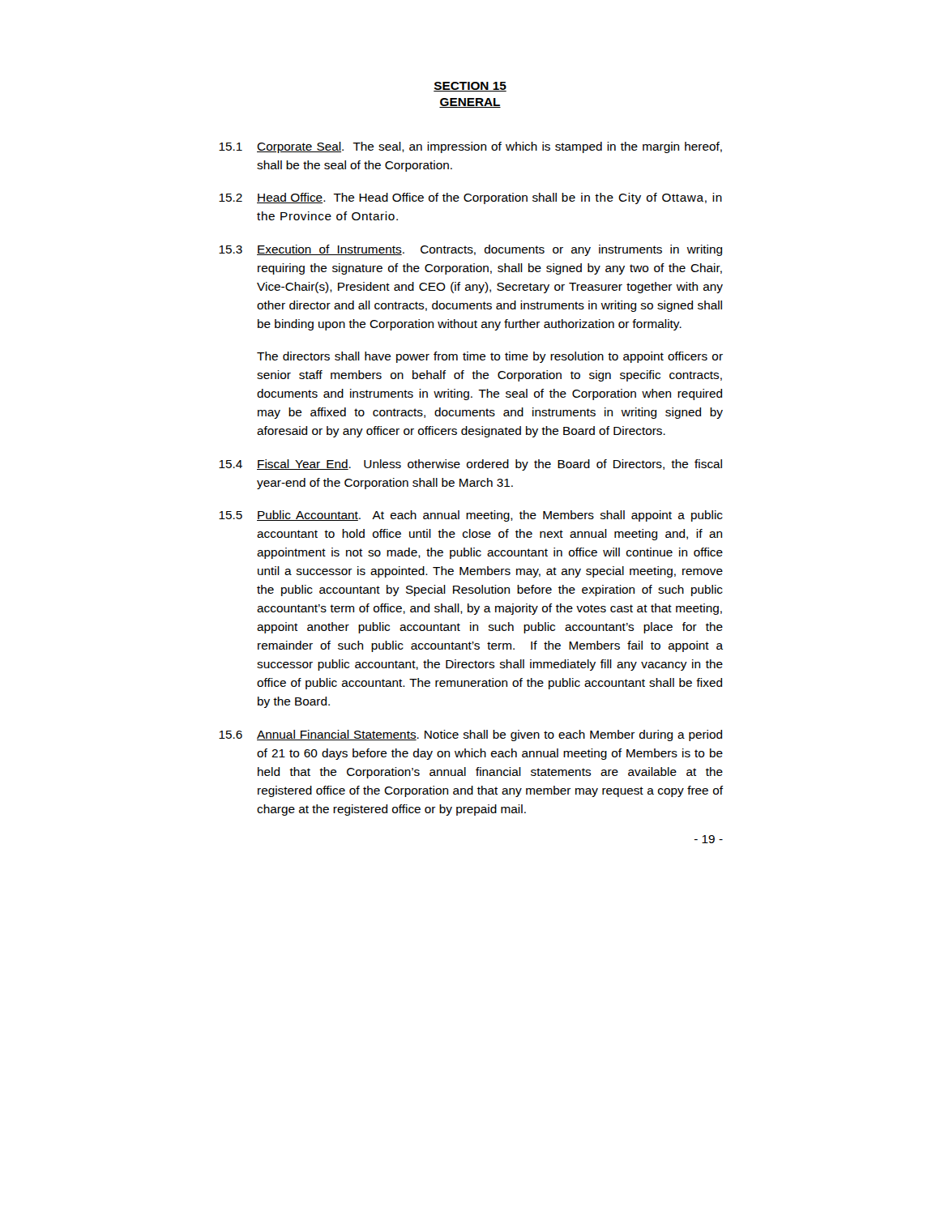SECTION 15
GENERAL
15.1
Corporate Seal. The seal, an impression of which is stamped in the margin hereof, shall be the seal of the Corporation.
15.2
Head Office. The Head Office of the Corporation shall be in the City of Ottawa, in the Province of Ontario.
15.3
Execution of Instruments. Contracts, documents or any instruments in writing requiring the signature of the Corporation, shall be signed by any two of the Chair, Vice-Chair(s), President and CEO (if any), Secretary or Treasurer together with any other director and all contracts, documents and instruments in writing so signed shall be binding upon the Corporation without any further authorization or formality.
The directors shall have power from time to time by resolution to appoint officers or senior staff members on behalf of the Corporation to sign specific contracts, documents and instruments in writing. The seal of the Corporation when required may be affixed to contracts, documents and instruments in writing signed by aforesaid or by any officer or officers designated by the Board of Directors.
15.4
Fiscal Year End. Unless otherwise ordered by the Board of Directors, the fiscal year-end of the Corporation shall be March 31.
15.5
Public Accountant. At each annual meeting, the Members shall appoint a public accountant to hold office until the close of the next annual meeting and, if an appointment is not so made, the public accountant in office will continue in office until a successor is appointed. The Members may, at any special meeting, remove the public accountant by Special Resolution before the expiration of such public accountant’s term of office, and shall, by a majority of the votes cast at that meeting, appoint another public accountant in such public accountant’s place for the remainder of such public accountant’s term. If the Members fail to appoint a successor public accountant, the Directors shall immediately fill any vacancy in the office of public accountant. The remuneration of the public accountant shall be fixed by the Board.
15.6
Annual Financial Statements. Notice shall be given to each Member during a period of 21 to 60 days before the day on which each annual meeting of Members is to be held that the Corporation’s annual financial statements are available at the registered office of the Corporation and that any member may request a copy free of charge at the registered office or by prepaid mail.
- 19 -